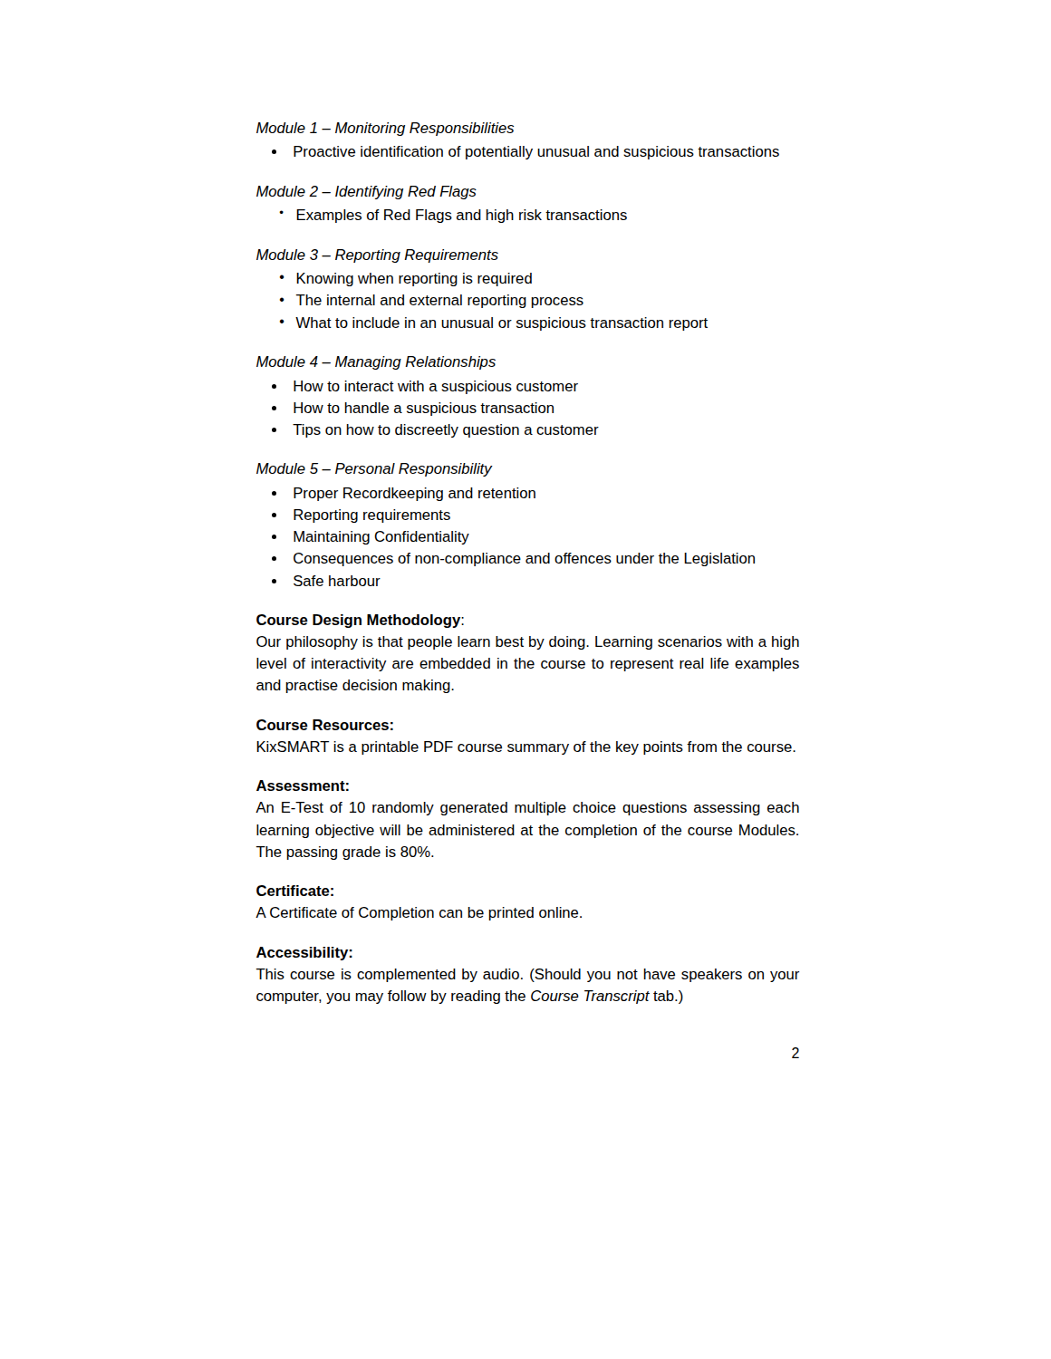Module 1 – Monitoring Responsibilities
Proactive identification of potentially unusual and suspicious transactions
Module 2 – Identifying Red Flags
Examples of Red Flags and high risk transactions
Module 3 – Reporting Requirements
Knowing when reporting is required
The internal and external reporting process
What to include in an unusual or suspicious transaction report
Module 4 – Managing Relationships
How to interact with a suspicious customer
How to handle a suspicious transaction
Tips on how to discreetly question a customer
Module 5 – Personal Responsibility
Proper Recordkeeping and retention
Reporting requirements
Maintaining Confidentiality
Consequences of non-compliance and offences under the Legislation
Safe harbour
Course Design Methodology
:
Our philosophy is that people learn best by doing. Learning scenarios with a high level of interactivity are embedded in the course to represent real life examples and practise decision making.
Course Resources:
KixSMART is a printable PDF course summary of the key points from the course.
Assessment:
An E-Test of 10 randomly generated multiple choice questions assessing each learning objective will be administered at the completion of the course Modules. The passing grade is 80%.
Certificate:
A Certificate of Completion can be printed online.
Accessibility:
This course is complemented by audio. (Should you not have speakers on your computer, you may follow by reading the Course Transcript tab.)
2